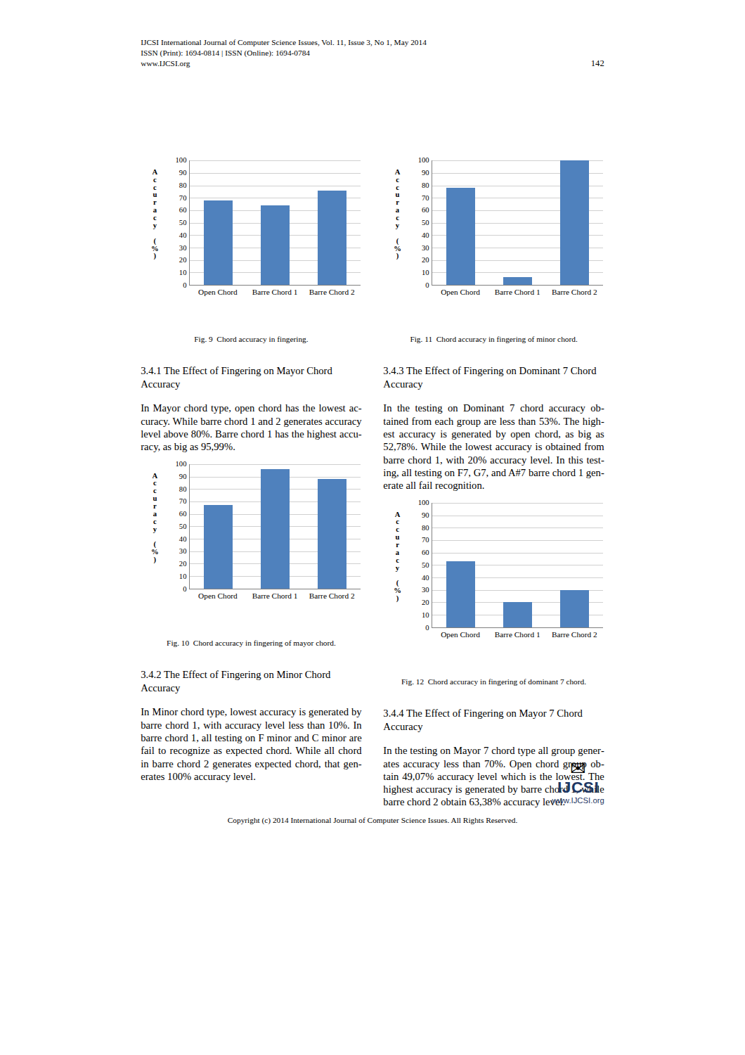IJCSI International Journal of Computer Science Issues, Vol. 11, Issue 3, No 1, May 2014
ISSN (Print): 1694-0814 | ISSN (Online): 1694-0784
www.IJCSI.org 142
Accuracy (%)
100
90
80
70
60
50
40
30
20
10
0
Open Chord
Barre Chord 1
Barre Chord 2
Fig. 9 Chord accuracy in fingering.
3.4.1 The Effect of Fingering on Mayor Chord Accuracy
In Mayor chord type, open chord has the lowest accuracy. While barre chord 1 and 2 generates accuracy level above 80%. Barre chord 1 has the highest accuracy, as big as 95,99%.
Accuracy (%)
100
90
80
70
60
50
40
30
20
10
0
Open Chord
Barre Chord 1
Barre Chord 2
Fig. 10 Chord accuracy in fingering of mayor chord.
3.4.2 The Effect of Fingering on Minor Chord Accuracy
In Minor chord type, lowest accuracy is generated by barre chord 1, with accuracy level less than 10%. In barre chord 1, all testing on F minor and C minor are fail to recognize as expected chord. While all chord in barre chord 2 generates expected chord, that generates 100% accuracy level.
Accuracy (%)
100
90
80
70
60
50
40
30
20
10
0
Open Chord
Barre Chord 1
Barre Chord 2
Fig. 11 Chord accuracy in fingering of minor chord.
3.4.3 The Effect of Fingering on Dominant 7 Chord Accuracy
In the testing on Dominant 7 chord accuracy obtained from each group are less than 53%. The highest accuracy is generated by open chord, as big as 52,78%. While the lowest accuracy is obtained from barre chord 1, with 20% accuracy level. In this testing, all testing on F7, G7, and A#7 barre chord 1 generate all fail recognition.
Accuracy (%)
100
90
80
70
60
50
40
30
20
10
0
Open Chord
Barre Chord 1
Barre Chord 2
Fig. 12 Chord accuracy in fingering of dominant 7 chord.
3.4.4 The Effect of Fingering on Mayor 7 Chord Accuracy
In the testing on Mayor 7 chord type all group generates accuracy less than 70%. Open chord group obtain 49,07% accuracy level which is the lowest. The highest accuracy is generated by barre chord 1, while barre chord 2 obtain 63,38% accuracy level.
✉
IJCSI
www.IJCSI.org
Copyright (c) 2014 International Journal of Computer Science Issues. All Rights Reserved.